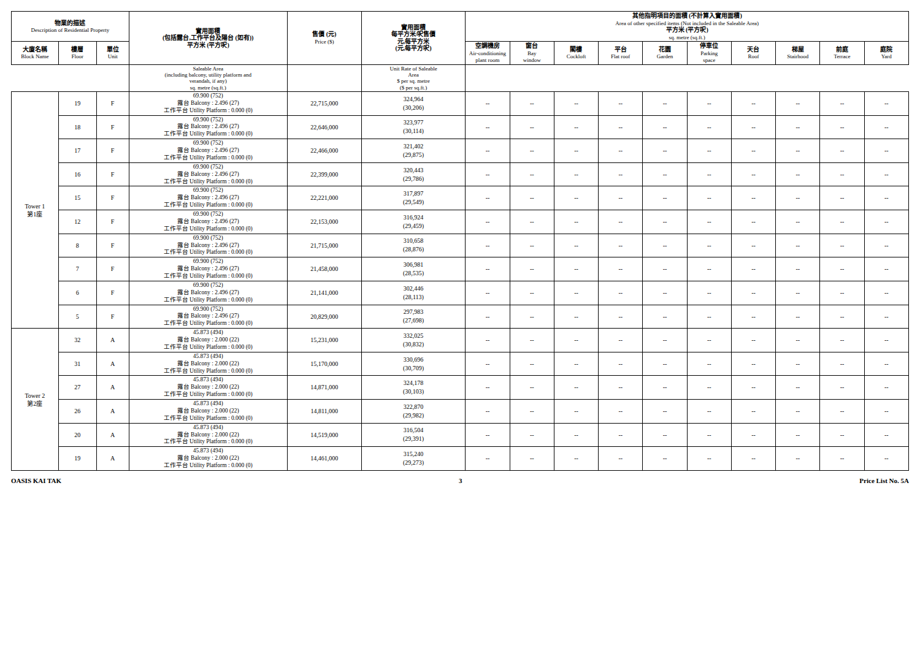| 物業的描述 Description of Residential Property | 實用面積 (包括露台,工作平台及陽台 (如有)) 平方米 (平方呎) | 售價 (元) Price ($) | 實用面積 每平方米/呎售價 元,每平方米 (元,每平方呎) | 其他指明項目的面積 (不計算入實用面積) Area of other specified items (Not included in the Saleable Area) 平方米 (平方呎) sq. metre (sq.ft.) |
| --- | --- | --- | --- | --- |
| 大廈名稱 Block Name | 樓層 Floor | 單位 Unit | 空調機房 Air-conditioning plant room | 窗台 Bay window | 閣樓 Cockloft | 平台 Flat roof | 花園 Garden | 停車位 Parking space | 天台 Roof | 梯屋 Stairhood | 前庭 Terrace | 庭院 Yard |
| | Saleable Area (including balcony, utility platform and verandah, if any) sq. metre (sq.ft.) | | Unit Rate of Saleable Area $ per sq. metre ($ per sq.ft.) | |
| Tower 1 第1座 | 19 | F | 69.900 (752) 露台 Balcony : 2.496 (27) 工作平台 Utility Platform : 0.000 (0) | 22,715,000 | 324,964 (30,206) | -- | -- | -- | -- | -- | -- | -- | -- | -- | -- |
| 18 | F | 69.900 (752) 露台 Balcony : 2.496 (27) 工作平台 Utility Platform : 0.000 (0) | 22,646,000 | 323,977 (30,114) | -- | -- | -- | -- | -- | -- | -- | -- | -- | -- |
| 17 | F | 69.900 (752) 露台 Balcony : 2.496 (27) 工作平台 Utility Platform : 0.000 (0) | 22,466,000 | 321,402 (29,875) | -- | -- | -- | -- | -- | -- | -- | -- | -- | -- |
| 16 | F | 69.900 (752) 露台 Balcony : 2.496 (27) 工作平台 Utility Platform : 0.000 (0) | 22,399,000 | 320,443 (29,786) | -- | -- | -- | -- | -- | -- | -- | -- | -- | -- |
| 15 | F | 69.900 (752) 露台 Balcony : 2.496 (27) 工作平台 Utility Platform : 0.000 (0) | 22,221,000 | 317,897 (29,549) | -- | -- | -- | -- | -- | -- | -- | -- | -- | -- |
| 12 | F | 69.900 (752) 露台 Balcony : 2.496 (27) 工作平台 Utility Platform : 0.000 (0) | 22,153,000 | 316,924 (29,459) | -- | -- | -- | -- | -- | -- | -- | -- | -- | -- |
| 8 | F | 69.900 (752) 露台 Balcony : 2.496 (27) 工作平台 Utility Platform : 0.000 (0) | 21,715,000 | 310,658 (28,876) | -- | -- | -- | -- | -- | -- | -- | -- | -- | -- |
| 7 | F | 69.900 (752) 露台 Balcony : 2.496 (27) 工作平台 Utility Platform : 0.000 (0) | 21,458,000 | 306,981 (28,535) | -- | -- | -- | -- | -- | -- | -- | -- | -- | -- |
| 6 | F | 69.900 (752) 露台 Balcony : 2.496 (27) 工作平台 Utility Platform : 0.000 (0) | 21,141,000 | 302,446 (28,113) | -- | -- | -- | -- | -- | -- | -- | -- | -- | -- |
| 5 | F | 69.900 (752) 露台 Balcony : 2.496 (27) 工作平台 Utility Platform : 0.000 (0) | 20,829,000 | 297,983 (27,698) | -- | -- | -- | -- | -- | -- | -- | -- | -- | -- |
| Tower 2 第2座 | 32 | A | 45.873 (494) 露台 Balcony : 2.000 (22) 工作平台 Utility Platform : 0.000 (0) | 15,231,000 | 332,025 (30,832) | -- | -- | -- | -- | -- | -- | -- | -- | -- | -- |
| 31 | A | 45.873 (494) 露台 Balcony : 2.000 (22) 工作平台 Utility Platform : 0.000 (0) | 15,170,000 | 330,696 (30,709) | -- | -- | -- | -- | -- | -- | -- | -- | -- | -- |
| 27 | A | 45.873 (494) 露台 Balcony : 2.000 (22) 工作平台 Utility Platform : 0.000 (0) | 14,871,000 | 324,178 (30,103) | -- | -- | -- | -- | -- | -- | -- | -- | -- | -- |
| 26 | A | 45.873 (494) 露台 Balcony : 2.000 (22) 工作平台 Utility Platform : 0.000 (0) | 14,811,000 | 322,870 (29,982) | -- | -- | -- | -- | -- | -- | -- | -- | -- | -- |
| 20 | A | 45.873 (494) 露台 Balcony : 2.000 (22) 工作平台 Utility Platform : 0.000 (0) | 14,519,000 | 316,504 (29,391) | -- | -- | -- | -- | -- | -- | -- | -- | -- | -- |
| 19 | A | 45.873 (494) 露台 Balcony : 2.000 (22) 工作平台 Utility Platform : 0.000 (0) | 14,461,000 | 315,240 (29,273) | -- | -- | -- | -- | -- | -- | -- | -- | -- | -- |
OASIS KAI TAK
3
Price List No. 5A